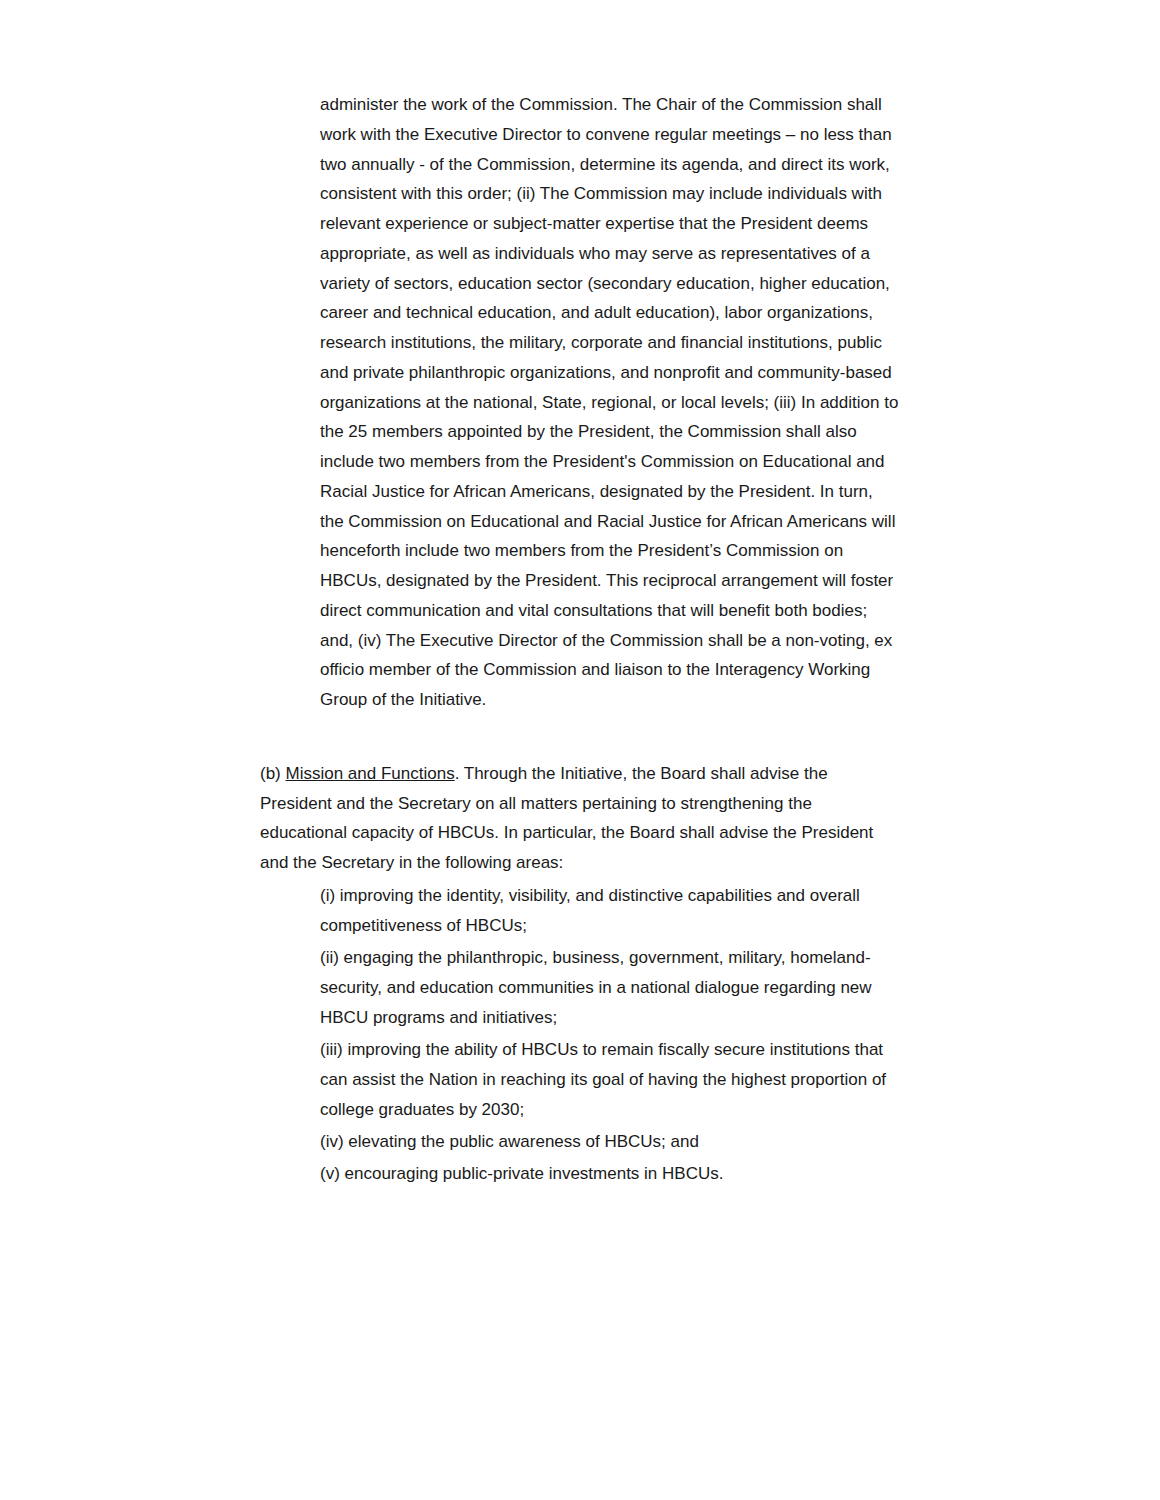administer the work of the Commission. The Chair of the Commission shall work with the Executive Director to convene regular meetings – no less than two annually - of the Commission, determine its agenda, and direct its work, consistent with this order; (ii) The Commission may include individuals with relevant experience or subject-matter expertise that the President deems appropriate, as well as individuals who may serve as representatives of a variety of sectors, education sector (secondary education, higher education, career and technical education, and adult education), labor organizations, research institutions, the military, corporate and financial institutions, public and private philanthropic organizations, and nonprofit and community-based organizations at the national, State, regional, or local levels; (iii) In addition to the 25 members appointed by the President, the Commission shall also include two members from the President's Commission on Educational and Racial Justice for African Americans, designated by the President. In turn, the Commission on Educational and Racial Justice for African Americans will henceforth include two members from the President’s Commission on HBCUs, designated by the President. This reciprocal arrangement will foster direct communication and vital consultations that will benefit both bodies; and, (iv) The Executive Director of the Commission shall be a non-voting, ex officio member of the Commission and liaison to the Interagency Working Group of the Initiative.
(b) Mission and Functions. Through the Initiative, the Board shall advise the President and the Secretary on all matters pertaining to strengthening the educational capacity of HBCUs. In particular, the Board shall advise the President and the Secretary in the following areas:
(i) improving the identity, visibility, and distinctive capabilities and overall competitiveness of HBCUs;
(ii) engaging the philanthropic, business, government, military, homeland-security, and education communities in a national dialogue regarding new HBCU programs and initiatives;
(iii) improving the ability of HBCUs to remain fiscally secure institutions that can assist the Nation in reaching its goal of having the highest proportion of college graduates by 2030;
(iv) elevating the public awareness of HBCUs; and
(v) encouraging public-private investments in HBCUs.